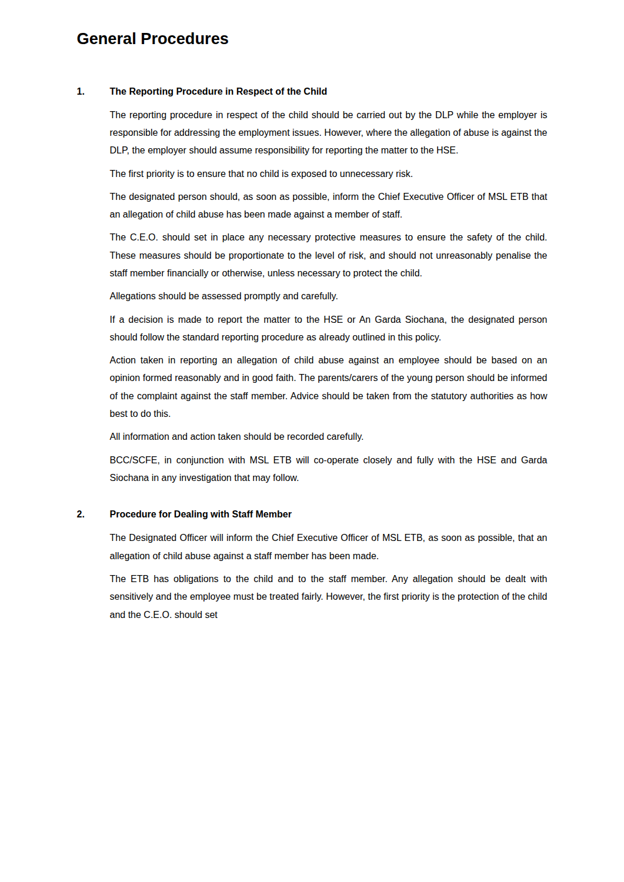General Procedures
The Reporting Procedure in Respect of the Child
The reporting procedure in respect of the child should be carried out by the DLP while the employer is responsible for addressing the employment issues. However, where the allegation of abuse is against the DLP, the employer should assume responsibility for reporting the matter to the HSE.
The first priority is to ensure that no child is exposed to unnecessary risk.
The designated person should, as soon as possible, inform the Chief Executive Officer of MSL ETB that an allegation of child abuse has been made against a member of staff.
The C.E.O. should set in place any necessary protective measures to ensure the safety of the child. These measures should be proportionate to the level of risk, and should not unreasonably penalise the staff member financially or otherwise, unless necessary to protect the child.
Allegations should be assessed promptly and carefully.
If a decision is made to report the matter to the HSE or An Garda Siochana, the designated person should follow the standard reporting procedure as already outlined in this policy.
Action taken in reporting an allegation of child abuse against an employee should be based on an opinion formed reasonably and in good faith. The parents/carers of the young person should be informed of the complaint against the staff member. Advice should be taken from the statutory authorities as how best to do this.
All information and action taken should be recorded carefully.
BCC/SCFE, in conjunction with MSL ETB will co-operate closely and fully with the HSE and Garda Siochana in any investigation that may follow.
Procedure for Dealing with Staff Member
The Designated Officer will inform the Chief Executive Officer of MSL ETB, as soon as possible, that an allegation of child abuse against a staff member has been made.
The ETB has obligations to the child and to the staff member. Any allegation should be dealt with sensitively and the employee must be treated fairly. However, the first priority is the protection of the child and the C.E.O. should set